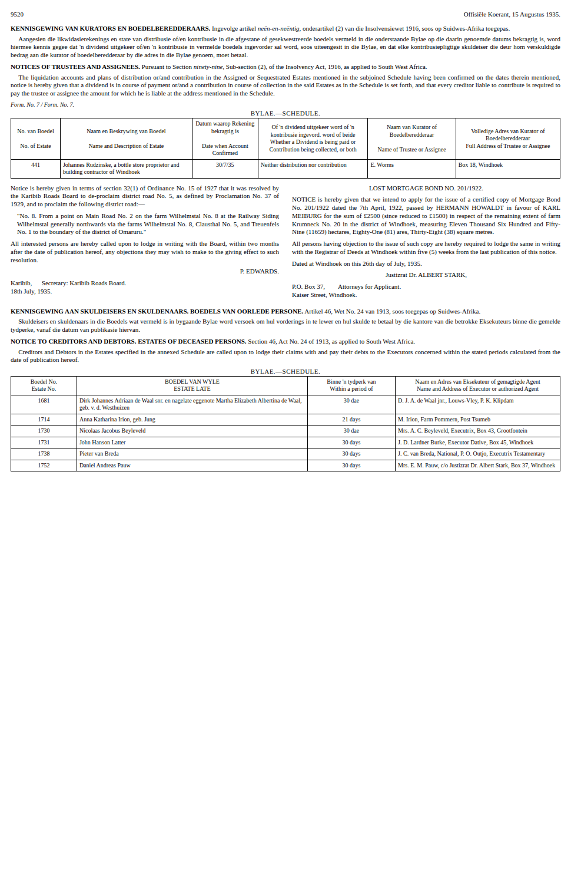9520 Offisiële Koerant, 15 Augustus 1935.
KENNISGEWING VAN KURATORS EN BOEDELBEREDDERAARS. Ingevolge artikel neën-en-neëntig, onderartikel (2) van die Insolvensiewet 1916, soos op Suidwes-Afrika toegepas.
Aangesien die likwidasierekenings en state van distribusie of/en kontribusie in die afgestane of gesekwestreerde boedels vermeld in die onderstaande Bylae op die daarin genoemde datums bekragtig is, word hiermee kennis gegee dat 'n dividend uitgekeer of/en 'n kontribusie in vermelde boedels ingevorder sal word, soos uiteengesit in die Bylae, en dat elke kontribusiepligtige skuldeiser die deur hom verskuldigde bedrag aan die kurator of boedelberedderaar by die adres in die Bylae genoem, moet betaal.
NOTICES OF TRUSTEES AND ASSIGNEES. Pursuant to Section ninety-nine, Sub-section (2), of the Insolvency Act, 1916, as applied to South West Africa.
The liquidation accounts and plans of distribution or/and contribution in the Assigned or Sequestrated Estates mentioned in the subjoined Schedule having been confirmed on the dates therein mentioned, notice is hereby given that a dividend is in course of payment or/and a contribution in course of collection in the said Estates as in the Schedule is set forth, and that every creditor liable to contribute is required to pay the trustee or assignee the amount for which he is liable at the address mentioned in the Schedule.
Form. No. 7 / Form. No. 7.
BYLAE.—SCHEDULE.
| No. van Boedel No. of Estate | Naam en Beskrywing van Boedel Name and Description of Estate | Datum waarop Rekening bekragtig is Date when Account Confirmed | Of 'n dividend uitgekeer word of 'n kontribusie ingevord. word of beide Whether a Dividend is being paid or Contribution being collected, or both | Naam van Kurator of Boedelberedderaar Name of Trustee or Assignee | Volledige Adres van Kurator of Boedelberedderaar Full Address of Trustee or Assignee |
| --- | --- | --- | --- | --- | --- |
| 441 | Johannes Rudzinske, a bottle store proprietor and building contractor of Windhoek | 30/7/35 | Neither distribution nor contribution | E. Worms | Box 18, Windhoek |
Notice is hereby given in terms of section 32(1) of Ordinance No. 15 of 1927 that it was resolved by the Karibib Roads Board to de-proclaim district road No. 5, as defined by Proclamation No. 37 of 1929, and to proclaim the following district road:—
"No. 8. From a point on Main Road No. 2 on the farm Wilhelmstal No. 8 at the Railway Siding Wilhelmstal generally northwards via the farms Wilhelmstal No. 8, Clausthal No. 5, and Treuenfels No. 1 to the boundary of the district of Omaruru."
All interested persons are hereby called upon to lodge in writing with the Board, within two months after the date of publication hereof, any objections they may wish to make to the giving effect to such resolution.
P. EDWARDS.
Karibib, Secretary: Karibib Roads Board.
18th July, 1935.
LOST MORTGAGE BOND NO. 201/1922.
NOTICE is hereby given that we intend to apply for the issue of a certified copy of Mortgage Bond No. 201/1922 dated the 7th April, 1922, passed by HERMANN HOWALDT in favour of KARL MEIBURG for the sum of £2500 (since reduced to £1500) in respect of the remaining extent of farm Krumneck No. 20 in the district of Windhoek, measuring Eleven Thousand Six Hundred and Fifty-Nine (11659) hectares, Eighty-One (81) ares, Thirty-Eight (38) square metres.
All persons having objection to the issue of such copy are hereby required to lodge the same in writing with the Registrar of Deeds at Windhoek within five (5) weeks from the last publication of this notice.
Dated at Windhoek on this 26th day of July, 1935.
Justizrat Dr. ALBERT STARK,
P.O. Box 37, Attorneys for Applicant.
Kaiser Street, Windhoek.
KENNISGEWING AAN SKULDEISERS EN SKULDENAARS. BOEDELS VAN OORLEDE PERSONE. Artikel 46, Wet No. 24 van 1913, soos toegepas op Suidwes-Afrika.
Skuldeisers en skuldenaars in die Boedels wat vermeld is in bygaande Bylae word versoek om hul vorderings in te lewer en hul skulde te betaal by die kantore van die betrokke Eksekuteurs binne die gemelde tydperke, vanaf die datum van publikasie hiervan.
NOTICE TO CREDITORS AND DEBTORS. ESTATES OF DECEASED PERSONS. Section 46, Act No. 24 of 1913, as applied to South West Africa.
Creditors and Debtors in the Estates specified in the annexed Schedule are called upon to lodge their claims with and pay their debts to the Executors concerned within the stated periods calculated from the date of publication hereof.
BYLAE.—SCHEDULE.
| Boedel No. Estate No. | BOEDEL VAN WYLE ESTATE LATE | Binne 'n tydperk van Within a period of | Naam en Adres van Eksekuteur of gemagtigde Agent Name and Address of Executor or authorized Agent |
| --- | --- | --- | --- |
| 1681 | Dirk Johannes Adriaan de Waal snr. en nagelate eggenote Martha Elizabeth Albertina de Waal, geb. v. d. Westhuizen | 30 dae | D. J. A. de Waal jnr., Louws-Vley, P. K. Klipdam |
| 1714 | Anna Katharina Irion, geb. Jung | 21 days | M. Irion, Farm Pommern, Post Tsumeb |
| 1730 | Nicolaas Jacobus Beyleveld | 30 dae | Mrs. A. C. Beyleveld, Executrix, Box 43, Grootfontein |
| 1731 | John Hanson Latter | 30 days | J. D. Lardner Burke, Executor Dative, Box 45, Windhoek |
| 1738 | Pieter van Breda | 30 days | J. C. van Breda, National, P. O. Outjo, Executrix Testamentary |
| 1752 | Daniel Andreas Pauw | 30 days | Mrs. E. M. Pauw, c/o Justizrat Dr. Albert Stark, Box 37, Windhoek |